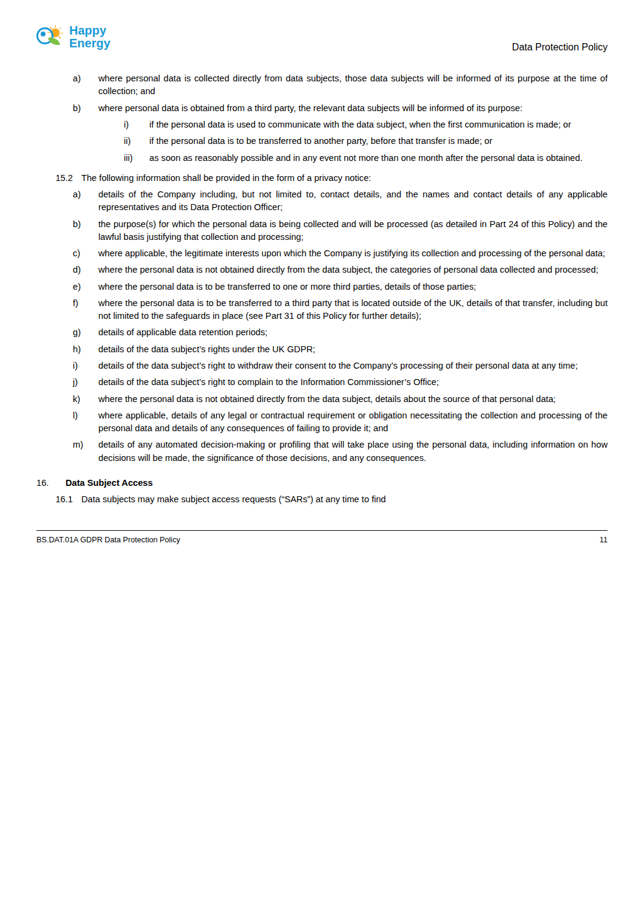Happy Energy
Data Protection Policy
a) where personal data is collected directly from data subjects, those data subjects will be informed of its purpose at the time of collection; and
b) where personal data is obtained from a third party, the relevant data subjects will be informed of its purpose:
i) if the personal data is used to communicate with the data subject, when the first communication is made; or
ii) if the personal data is to be transferred to another party, before that transfer is made; or
iii) as soon as reasonably possible and in any event not more than one month after the personal data is obtained.
15.2 The following information shall be provided in the form of a privacy notice:
a) details of the Company including, but not limited to, contact details, and the names and contact details of any applicable representatives and its Data Protection Officer;
b) the purpose(s) for which the personal data is being collected and will be processed (as detailed in Part 24 of this Policy) and the lawful basis justifying that collection and processing;
c) where applicable, the legitimate interests upon which the Company is justifying its collection and processing of the personal data;
d) where the personal data is not obtained directly from the data subject, the categories of personal data collected and processed;
e) where the personal data is to be transferred to one or more third parties, details of those parties;
f) where the personal data is to be transferred to a third party that is located outside of the UK, details of that transfer, including but not limited to the safeguards in place (see Part 31 of this Policy for further details);
g) details of applicable data retention periods;
h) details of the data subject’s rights under the UK GDPR;
i) details of the data subject’s right to withdraw their consent to the Company’s processing of their personal data at any time;
j) details of the data subject’s right to complain to the Information Commissioner’s Office;
k) where the personal data is not obtained directly from the data subject, details about the source of that personal data;
l) where applicable, details of any legal or contractual requirement or obligation necessitating the collection and processing of the personal data and details of any consequences of failing to provide it; and
m) details of any automated decision-making or profiling that will take place using the personal data, including information on how decisions will be made, the significance of those decisions, and any consequences.
16. Data Subject Access
16.1 Data subjects may make subject access requests (“SARs”) at any time to find
BS.DAT.01A GDPR Data Protection Policy
11